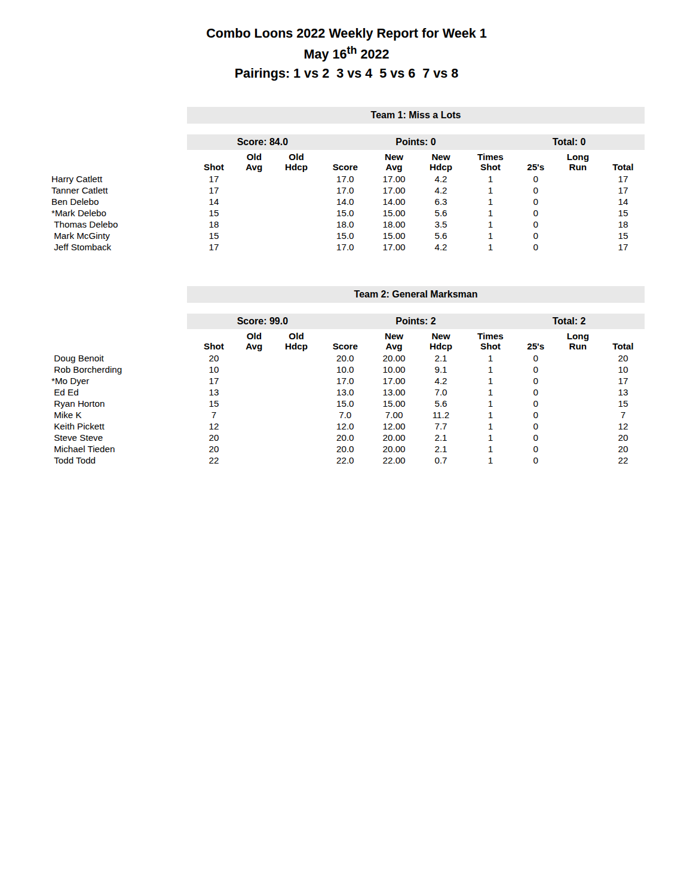Combo Loons 2022 Weekly Report for Week 1
May 16th 2022
Pairings: 1 vs 2 3 vs 4 5 vs 6 7 vs 8
| | Team 1: Miss a Lots |
| | / Score: 84.0 / Points: 0 / Total: 0 / |
| | Shot | Old Avg | Old Hdcp | Score | New Avg | New Hdcp | Times Shot | 25's | Long Run | Total |
| --- | --- | --- | --- | --- | --- | --- | --- | --- | --- | --- |
| Harry Catlett | 17 | | | 17.0 | 17.00 | 4.2 | 1 | 0 | | 17 |
| Tanner Catlett | 17 | | | 17.0 | 17.00 | 4.2 | 1 | 0 | | 17 |
| Ben Delebo | 14 | | | 14.0 | 14.00 | 6.3 | 1 | 0 | | 14 |
| *Mark Delebo | 15 | | | 15.0 | 15.00 | 5.6 | 1 | 0 | | 15 |
| Thomas Delebo | 18 | | | 18.0 | 18.00 | 3.5 | 1 | 0 | | 18 |
| Mark McGinty | 15 | | | 15.0 | 15.00 | 5.6 | 1 | 0 | | 15 |
| Jeff Stomback | 17 | | | 17.0 | 17.00 | 4.2 | 1 | 0 | | 17 |
| | Team 2: General Marksman |
| | / Score: 99.0 / Points: 2 / Total: 2 / |
| | Shot | Old Avg | Old Hdcp | Score | New Avg | New Hdcp | Times Shot | 25's | Long Run | Total |
| --- | --- | --- | --- | --- | --- | --- | --- | --- | --- | --- |
| Doug Benoit | 20 | | | 20.0 | 20.00 | 2.1 | 1 | 0 | | 20 |
| Rob Borcherding | 10 | | | 10.0 | 10.00 | 9.1 | 1 | 0 | | 10 |
| *Mo Dyer | 17 | | | 17.0 | 17.00 | 4.2 | 1 | 0 | | 17 |
| Ed Ed | 13 | | | 13.0 | 13.00 | 7.0 | 1 | 0 | | 13 |
| Ryan Horton | 15 | | | 15.0 | 15.00 | 5.6 | 1 | 0 | | 15 |
| Mike K | 7 | | | 7.0 | 7.00 | 11.2 | 1 | 0 | | 7 |
| Keith Pickett | 12 | | | 12.0 | 12.00 | 7.7 | 1 | 0 | | 12 |
| Steve Steve | 20 | | | 20.0 | 20.00 | 2.1 | 1 | 0 | | 20 |
| Michael Tieden | 20 | | | 20.0 | 20.00 | 2.1 | 1 | 0 | | 20 |
| Todd Todd | 22 | | | 22.0 | 22.00 | 0.7 | 1 | 0 | | 22 |